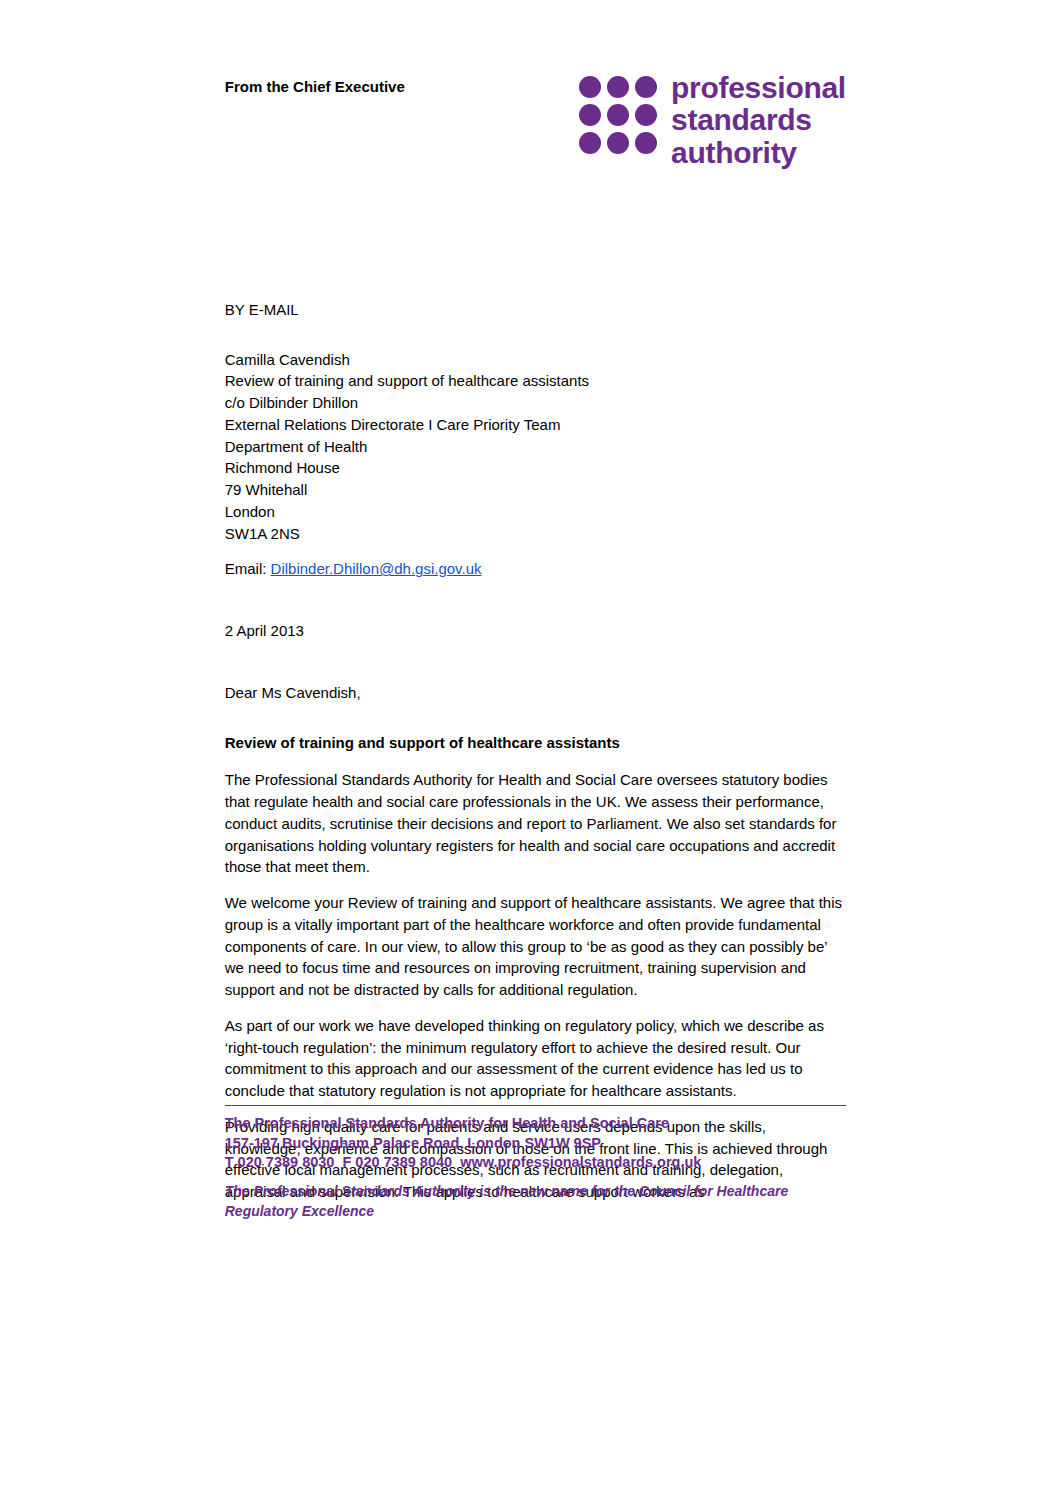From the Chief Executive
professional
standards
authority
BY E-MAIL
Camilla Cavendish
Review of training and support of healthcare assistants
c/o Dilbinder Dhillon
External Relations Directorate I Care Priority Team
Department of Health
Richmond House
79 Whitehall
London
SW1A 2NS
Email: Dilbinder.Dhillon@dh.gsi.gov.uk
2 April 2013
Dear Ms Cavendish,
Review of training and support of healthcare assistants
The Professional Standards Authority for Health and Social Care oversees statutory bodies that regulate health and social care professionals in the UK. We assess their performance, conduct audits, scrutinise their decisions and report to Parliament. We also set standards for organisations holding voluntary registers for health and social care occupations and accredit those that meet them.
We welcome your Review of training and support of healthcare assistants. We agree that this group is a vitally important part of the healthcare workforce and often provide fundamental components of care. In our view, to allow this group to ‘be as good as they can possibly be’ we need to focus time and resources on improving recruitment, training supervision and support and not be distracted by calls for additional regulation.
As part of our work we have developed thinking on regulatory policy, which we describe as ‘right-touch regulation’: the minimum regulatory effort to achieve the desired result. Our commitment to this approach and our assessment of the current evidence has led us to conclude that statutory regulation is not appropriate for healthcare assistants.
Providing high quality care for patients and service users depends upon the skills, knowledge, experience and compassion of those on the front line. This is achieved through effective local management processes, such as recruitment and training, delegation, appraisal and supervision. This applies to healthcare support workers as
The Professional Standards Authority for Health and Social Care
157-197 Buckingham Palace Road, London SW1W 9SP
T 020 7389 8030 F 020 7389 8040 www.professionalstandards.org.uk
The Professional Standards Authority is the new name for the Council for Healthcare Regulatory Excellence